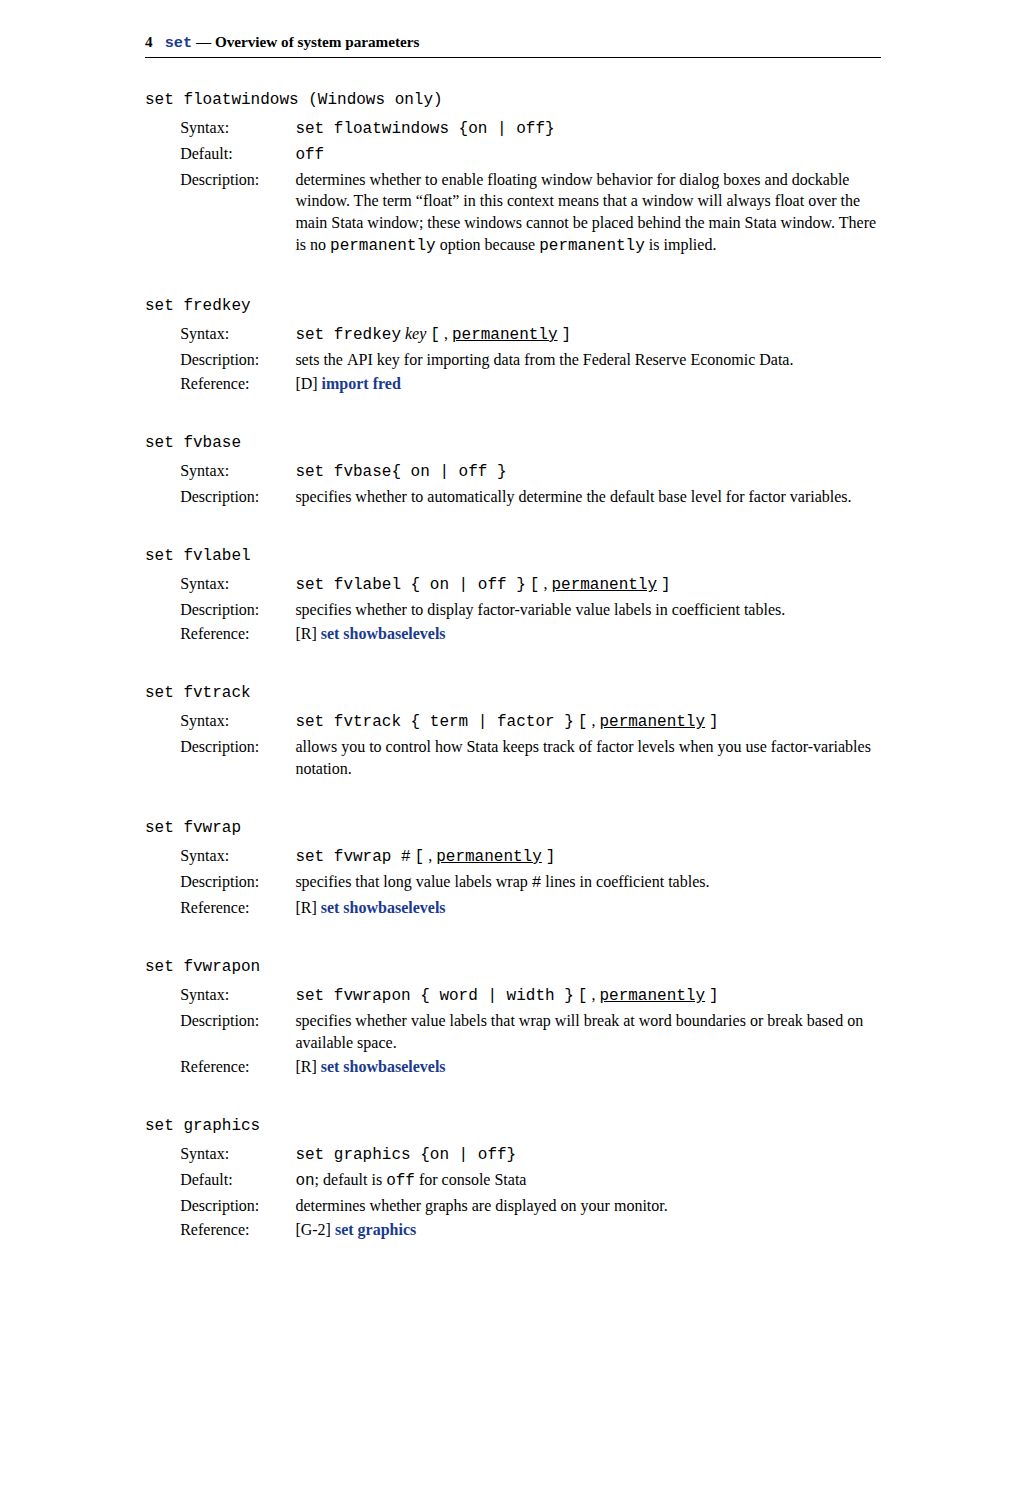4 set — Overview of system parameters
set floatwindows (Windows only)
Syntax:
set floatwindows {on | off}
Default:
off
Description:
determines whether to enable floating window behavior for dialog boxes and dockable window. The term “float” in this context means that a window will always float over the main Stata window; these windows cannot be placed behind the main Stata window. There is no permanently option because permanently is implied.
set fredkey
Syntax:
set fredkey key [ , permanently ]
Description:
sets the API key for importing data from the Federal Reserve Economic Data.
Reference:
[D] import fred
set fvbase
Syntax:
set fvbase{ on | off }
Description:
specifies whether to automatically determine the default base level for factor variables.
set fvlabel
Syntax:
set fvlabel { on | off } [ , permanently ]
Description:
specifies whether to display factor-variable value labels in coefficient tables.
Reference:
[R] set showbaselevels
set fvtrack
Syntax:
set fvtrack { term | factor } [ , permanently ]
Description:
allows you to control how Stata keeps track of factor levels when you use factor-variables notation.
set fvwrap
Syntax:
set fvwrap # [ , permanently ]
Description:
specifies that long value labels wrap # lines in coefficient tables.
Reference:
[R] set showbaselevels
set fvwrapon
Syntax:
set fvwrapon { word | width } [ , permanently ]
Description:
specifies whether value labels that wrap will break at word boundaries or break based on available space.
Reference:
[R] set showbaselevels
set graphics
Syntax:
set graphics {on | off}
Default:
on; default is off for console Stata
Description:
determines whether graphs are displayed on your monitor.
Reference:
[G-2] set graphics